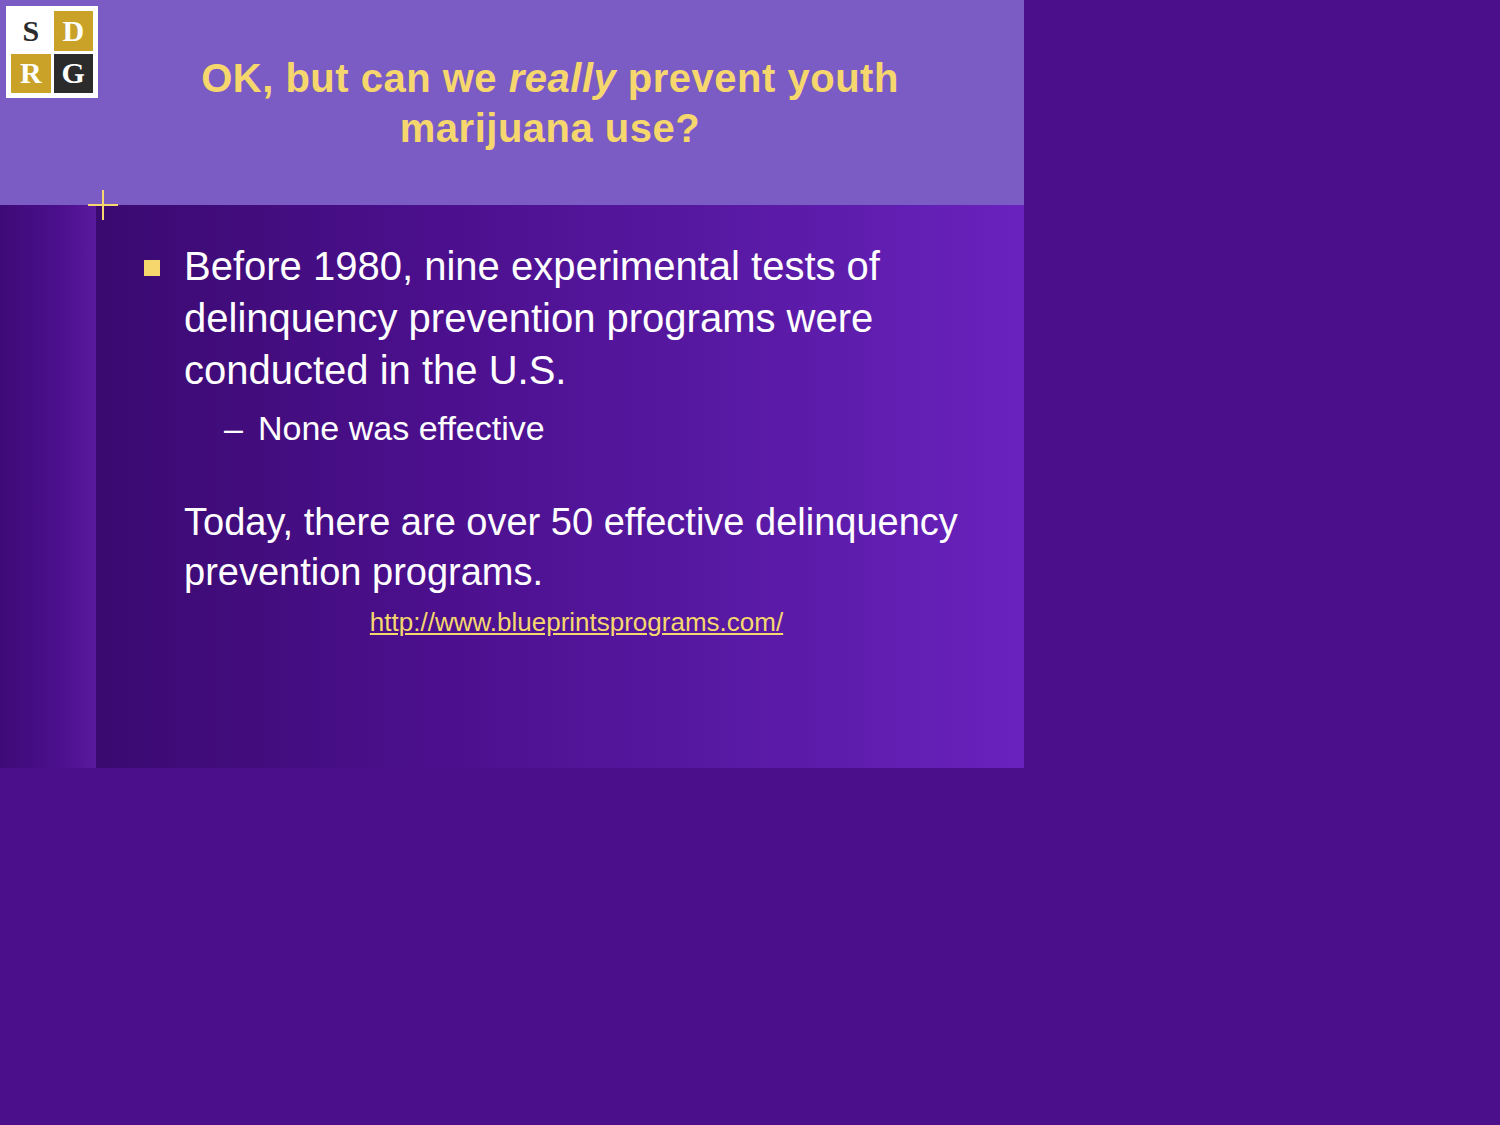OK, but can we really prevent youth marijuana use?
Before 1980, nine experimental tests of delinquency prevention programs were conducted in the U.S.
None was effective
Today, there are over 50 effective delinquency prevention programs.
http://www.blueprintsprograms.com/
S
D
R
G